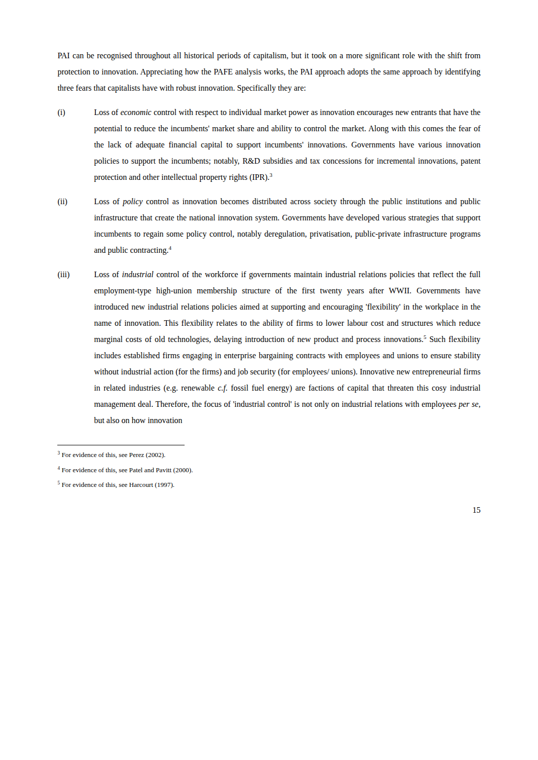PAI can be recognised throughout all historical periods of capitalism, but it took on a more significant role with the shift from protection to innovation. Appreciating how the PAFE analysis works, the PAI approach adopts the same approach by identifying three fears that capitalists have with robust innovation. Specifically they are:
(i)
Loss of economic control with respect to individual market power as innovation encourages new entrants that have the potential to reduce the incumbents' market share and ability to control the market. Along with this comes the fear of the lack of adequate financial capital to support incumbents' innovations. Governments have various innovation policies to support the incumbents; notably, R&D subsidies and tax concessions for incremental innovations, patent protection and other intellectual property rights (IPR).3
(ii)
Loss of policy control as innovation becomes distributed across society through the public institutions and public infrastructure that create the national innovation system. Governments have developed various strategies that support incumbents to regain some policy control, notably deregulation, privatisation, public-private infrastructure programs and public contracting.4
(iii)
Loss of industrial control of the workforce if governments maintain industrial relations policies that reflect the full employment-type high-union membership structure of the first twenty years after WWII. Governments have introduced new industrial relations policies aimed at supporting and encouraging 'flexibility' in the workplace in the name of innovation. This flexibility relates to the ability of firms to lower labour cost and structures which reduce marginal costs of old technologies, delaying introduction of new product and process innovations.5 Such flexibility includes established firms engaging in enterprise bargaining contracts with employees and unions to ensure stability without industrial action (for the firms) and job security (for employees/ unions). Innovative new entrepreneurial firms in related industries (e.g. renewable c.f. fossil fuel energy) are factions of capital that threaten this cosy industrial management deal. Therefore, the focus of 'industrial control' is not only on industrial relations with employees per se, but also on how innovation
3 For evidence of this, see Perez (2002).
4 For evidence of this, see Patel and Pavitt (2000).
5 For evidence of this, see Harcourt (1997).
15